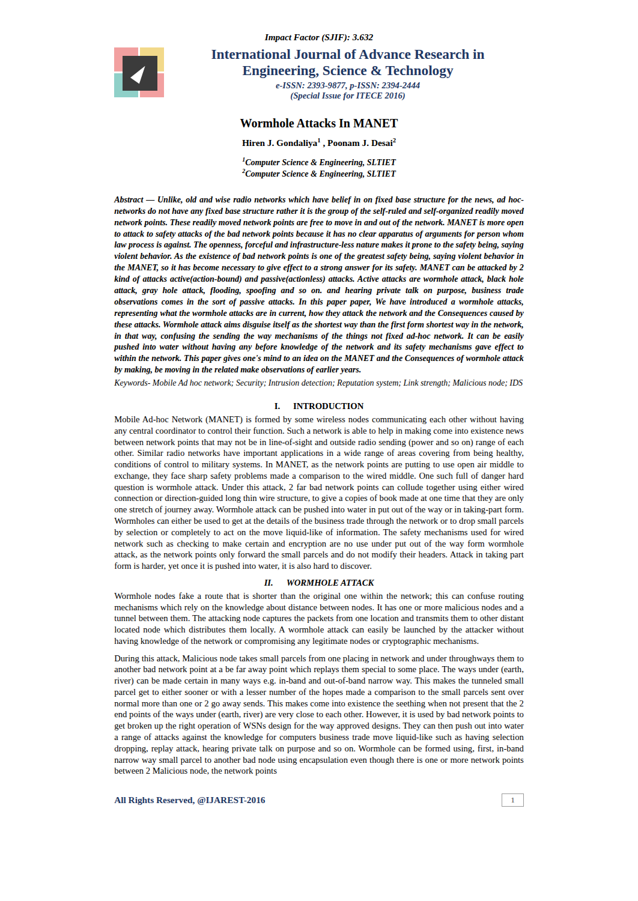Impact Factor (SJIF): 3.632
International Journal of Advance Research in Engineering, Science & Technology
e-ISSN: 2393-9877, p-ISSN: 2394-2444
(Special Issue for ITECE 2016)
Wormhole Attacks In MANET
Hiren J. Gondaliya1 , Poonam J. Desai2
1Computer Science & Engineering, SLTIET
2Computer Science & Engineering, SLTIET
Abstract — Unlike, old and wise radio networks which have belief in on fixed base structure for the news, ad hoc-networks do not have any fixed base structure rather it is the group of the self-ruled and self-organized readily moved network points. These readily moved network points are free to move in and out of the network. MANET is more open to attack to safety attacks of the bad network points because it has no clear apparatus of arguments for person whom law process is against. The openness, forceful and infrastructure-less nature makes it prone to the safety being, saying violent behavior. As the existence of bad network points is one of the greatest safety being, saying violent behavior in the MANET, so it has become necessary to give effect to a strong answer for its safety. MANET can be attacked by 2 kind of attacks active(action-bound) and passive(actionless) attacks. Active attacks are wormhole attack, black hole attack, gray hole attack, flooding, spoofing and so on. and hearing private talk on purpose, business trade observations comes in the sort of passive attacks. In this paper paper, We have introduced a wormhole attacks, representing what the wormhole attacks are in current, how they attack the network and the Consequences caused by these attacks. Wormhole attack aims disguise itself as the shortest way than the first form shortest way in the network, in that way, confusing the sending the way mechanisms of the things not fixed ad-hoc network. It can be easily pushed into water without having any before knowledge of the network and its safety mechanisms gave effect to within the network. This paper gives one's mind to an idea on the MANET and the Consequences of wormhole attack by making, be moving in the related make observations of earlier years.
Keywords- Mobile Ad hoc network; Security; Intrusion detection; Reputation system; Link strength; Malicious node; IDS
I. INTRODUCTION
Mobile Ad-hoc Network (MANET) is formed by some wireless nodes communicating each other without having any central coordinator to control their function. Such a network is able to help in making come into existence news between network points that may not be in line-of-sight and outside radio sending (power and so on) range of each other. Similar radio networks have important applications in a wide range of areas covering from being healthy, conditions of control to military systems. In MANET, as the network points are putting to use open air middle to exchange, they face sharp safety problems made a comparison to the wired middle. One such full of danger hard question is wormhole attack. Under this attack, 2 far bad network points can collude together using either wired connection or direction-guided long thin wire structure, to give a copies of book made at one time that they are only one stretch of journey away. Wormhole attack can be pushed into water in put out of the way or in taking-part form. Wormholes can either be used to get at the details of the business trade through the network or to drop small parcels by selection or completely to act on the move liquid-like of information. The safety mechanisms used for wired network such as checking to make certain and encryption are no use under put out of the way form wormhole attack, as the network points only forward the small parcels and do not modify their headers. Attack in taking part form is harder, yet once it is pushed into water, it is also hard to discover.
II. WORMHOLE ATTACK
Wormhole nodes fake a route that is shorter than the original one within the network; this can confuse routing mechanisms which rely on the knowledge about distance between nodes. It has one or more malicious nodes and a tunnel between them. The attacking node captures the packets from one location and transmits them to other distant located node which distributes them locally. A wormhole attack can easily be launched by the attacker without having knowledge of the network or compromising any legitimate nodes or cryptographic mechanisms.
During this attack, Malicious node takes small parcels from one placing in network and under throughways them to another bad network point at a be far away point which replays them special to some place. The ways under (earth, river) can be made certain in many ways e.g. in-band and out-of-band narrow way. This makes the tunneled small parcel get to either sooner or with a lesser number of the hopes made a comparison to the small parcels sent over normal more than one or 2 go away sends. This makes come into existence the seething when not present that the 2 end points of the ways under (earth, river) are very close to each other. However, it is used by bad network points to get broken up the right operation of WSNs design for the way approved designs. They can then push out into water a range of attacks against the knowledge for computers business trade move liquid-like such as having selection dropping, replay attack, hearing private talk on purpose and so on. Wormhole can be formed using, first, in-band narrow way small parcel to another bad node using encapsulation even though there is one or more network points between 2 Malicious node, the network points
All Rights Reserved, @IJAREST-2016 1